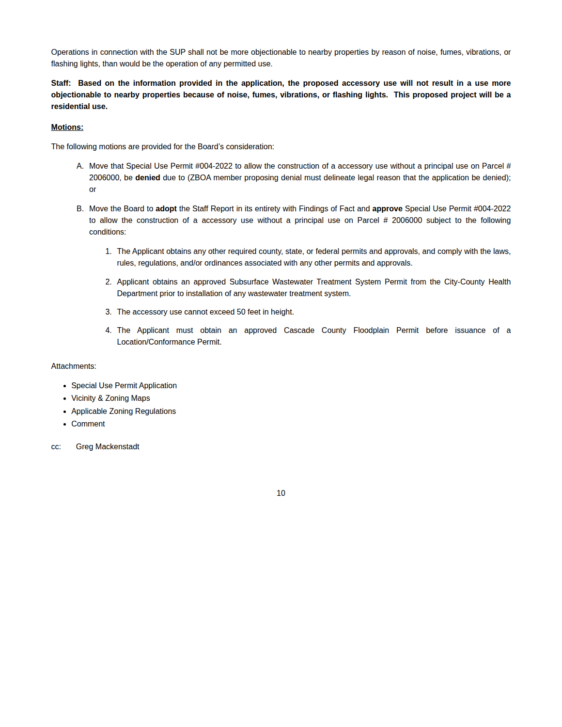Operations in connection with the SUP shall not be more objectionable to nearby properties by reason of noise, fumes, vibrations, or flashing lights, than would be the operation of any permitted use.
Staff: Based on the information provided in the application, the proposed accessory use will not result in a use more objectionable to nearby properties because of noise, fumes, vibrations, or flashing lights. This proposed project will be a residential use.
Motions:
The following motions are provided for the Board’s consideration:
Move that Special Use Permit #004-2022 to allow the construction of a accessory use without a principal use on Parcel # 2006000, be denied due to (ZBOA member proposing denial must delineate legal reason that the application be denied); or
Move the Board to adopt the Staff Report in its entirety with Findings of Fact and approve Special Use Permit #004-2022 to allow the construction of a accessory use without a principal use on Parcel # 2006000 subject to the following conditions:
The Applicant obtains any other required county, state, or federal permits and approvals, and comply with the laws, rules, regulations, and/or ordinances associated with any other permits and approvals.
Applicant obtains an approved Subsurface Wastewater Treatment System Permit from the City-County Health Department prior to installation of any wastewater treatment system.
The accessory use cannot exceed 50 feet in height.
The Applicant must obtain an approved Cascade County Floodplain Permit before issuance of a Location/Conformance Permit.
Attachments:
Special Use Permit Application
Vicinity & Zoning Maps
Applicable Zoning Regulations
Comment
cc: Greg Mackenstadt
10